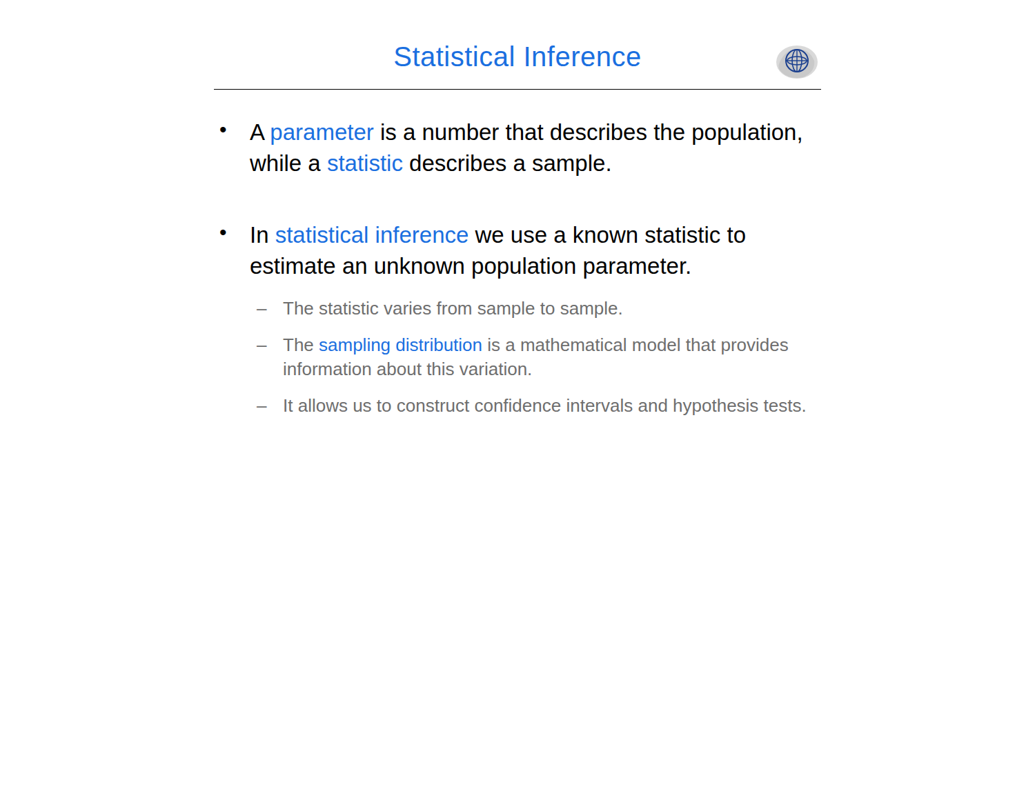Statistical Inference
A parameter is a number that describes the population, while a statistic describes a sample.
In statistical inference we use a known statistic to estimate an unknown population parameter.
The statistic varies from sample to sample.
The sampling distribution is a mathematical model that provides information about this variation.
It allows us to construct confidence intervals and hypothesis tests.